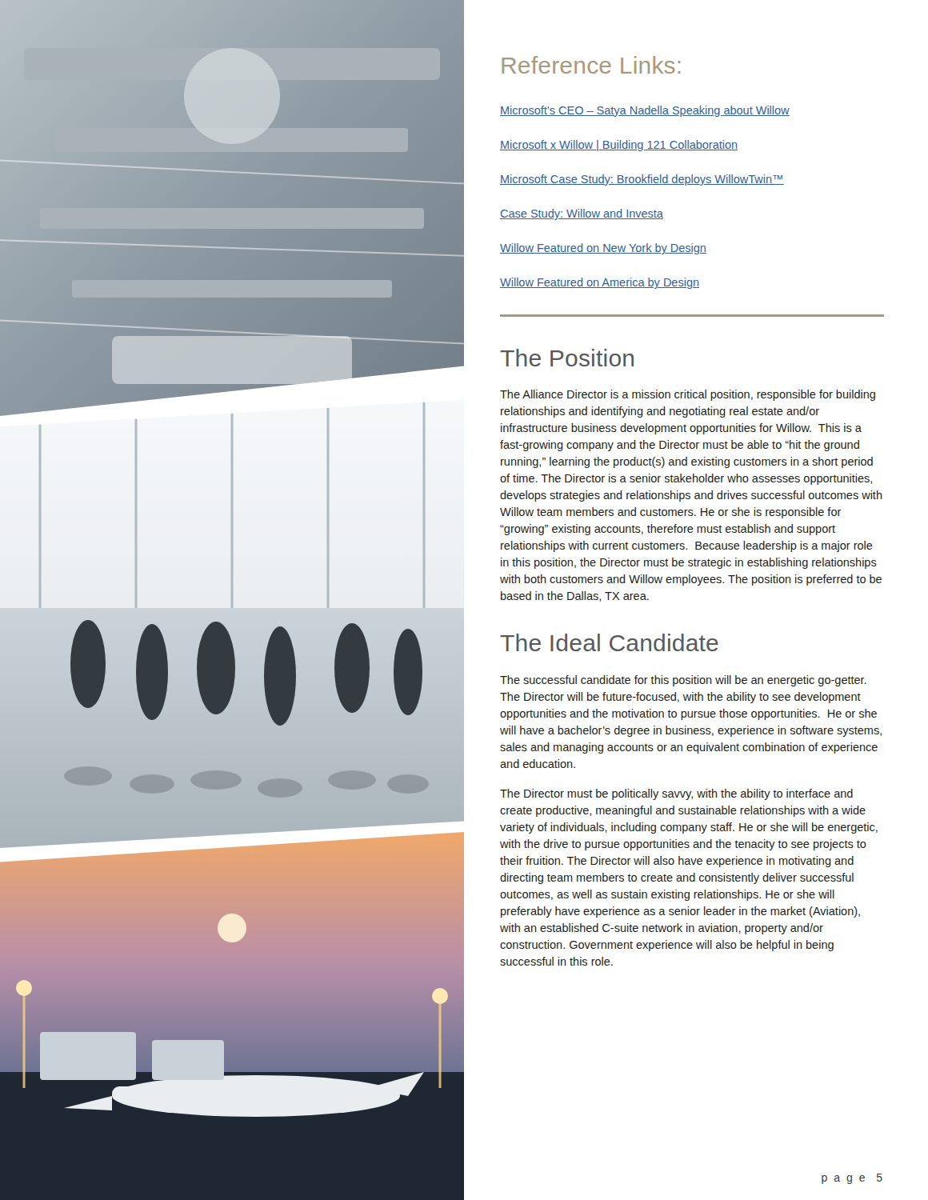Reference Links:
Microsoft’s CEO – Satya Nadella Speaking about Willow
Microsoft x Willow | Building 121 Collaboration
Microsoft Case Study: Brookfield deploys WillowTwin™
Case Study: Willow and Investa
Willow Featured on New York by Design
Willow Featured on America by Design
The Position
The Alliance Director is a mission critical position, responsible for building relationships and identifying and negotiating real estate and/or infrastructure business development opportunities for Willow. This is a fast-growing company and the Director must be able to “hit the ground running,” learning the product(s) and existing customers in a short period of time. The Director is a senior stakeholder who assesses opportunities, develops strategies and relationships and drives successful outcomes with Willow team members and customers. He or she is responsible for “growing” existing accounts, therefore must establish and support relationships with current customers. Because leadership is a major role in this position, the Director must be strategic in establishing relationships with both customers and Willow employees. The position is preferred to be based in the Dallas, TX area.
The Ideal Candidate
The successful candidate for this position will be an energetic go-getter. The Director will be future-focused, with the ability to see development opportunities and the motivation to pursue those opportunities. He or she will have a bachelor’s degree in business, experience in software systems, sales and managing accounts or an equivalent combination of experience and education.
The Director must be politically savvy, with the ability to interface and create productive, meaningful and sustainable relationships with a wide variety of individuals, including company staff. He or she will be energetic, with the drive to pursue opportunities and the tenacity to see projects to their fruition. The Director will also have experience in motivating and directing team members to create and consistently deliver successful outcomes, as well as sustain existing relationships. He or she will preferably have experience as a senior leader in the market (Aviation), with an established C-suite network in aviation, property and/or construction. Government experience will also be helpful in being successful in this role.
p a g e 5